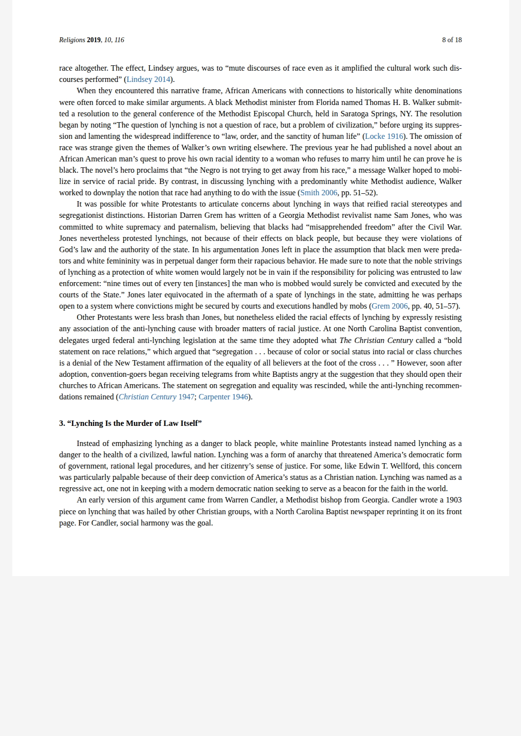Religions 2019, 10, 116
8 of 18
race altogether. The effect, Lindsey argues, was to “mute discourses of race even as it amplified the cultural work such discourses performed” (Lindsey 2014).
When they encountered this narrative frame, African Americans with connections to historically white denominations were often forced to make similar arguments. A black Methodist minister from Florida named Thomas H. B. Walker submitted a resolution to the general conference of the Methodist Episcopal Church, held in Saratoga Springs, NY. The resolution began by noting “The question of lynching is not a question of race, but a problem of civilization,” before urging its suppression and lamenting the widespread indifference to “law, order, and the sanctity of human life” (Locke 1916). The omission of race was strange given the themes of Walker’s own writing elsewhere. The previous year he had published a novel about an African American man’s quest to prove his own racial identity to a woman who refuses to marry him until he can prove he is black. The novel’s hero proclaims that “the Negro is not trying to get away from his race,” a message Walker hoped to mobilize in service of racial pride. By contrast, in discussing lynching with a predominantly white Methodist audience, Walker worked to downplay the notion that race had anything to do with the issue (Smith 2006, pp. 51–52).
It was possible for white Protestants to articulate concerns about lynching in ways that reified racial stereotypes and segregationist distinctions. Historian Darren Grem has written of a Georgia Methodist revivalist name Sam Jones, who was committed to white supremacy and paternalism, believing that blacks had “misapprehended freedom” after the Civil War. Jones nevertheless protested lynchings, not because of their effects on black people, but because they were violations of God’s law and the authority of the state. In his argumentation Jones left in place the assumption that black men were predators and white femininity was in perpetual danger form their rapacious behavior. He made sure to note that the noble strivings of lynching as a protection of white women would largely not be in vain if the responsibility for policing was entrusted to law enforcement: “nine times out of every ten [instances] the man who is mobbed would surely be convicted and executed by the courts of the State.” Jones later equivocated in the aftermath of a spate of lynchings in the state, admitting he was perhaps open to a system where convictions might be secured by courts and executions handled by mobs (Grem 2006, pp. 40, 51–57).
Other Protestants were less brash than Jones, but nonetheless elided the racial effects of lynching by expressly resisting any association of the anti-lynching cause with broader matters of racial justice. At one North Carolina Baptist convention, delegates urged federal anti-lynching legislation at the same time they adopted what The Christian Century called a “bold statement on race relations,” which argued that “segregation . . . because of color or social status into racial or class churches is a denial of the New Testament affirmation of the equality of all believers at the foot of the cross . . . ” However, soon after adoption, convention-goers began receiving telegrams from white Baptists angry at the suggestion that they should open their churches to African Americans. The statement on segregation and equality was rescinded, while the anti-lynching recommendations remained (Christian Century 1947; Carpenter 1946).
3. “Lynching Is the Murder of Law Itself”
Instead of emphasizing lynching as a danger to black people, white mainline Protestants instead named lynching as a danger to the health of a civilized, lawful nation. Lynching was a form of anarchy that threatened America’s democratic form of government, rational legal procedures, and her citizenry’s sense of justice. For some, like Edwin T. Wellford, this concern was particularly palpable because of their deep conviction of America’s status as a Christian nation. Lynching was named as a regressive act, one not in keeping with a modern democratic nation seeking to serve as a beacon for the faith in the world.
An early version of this argument came from Warren Candler, a Methodist bishop from Georgia. Candler wrote a 1903 piece on lynching that was hailed by other Christian groups, with a North Carolina Baptist newspaper reprinting it on its front page. For Candler, social harmony was the goal.